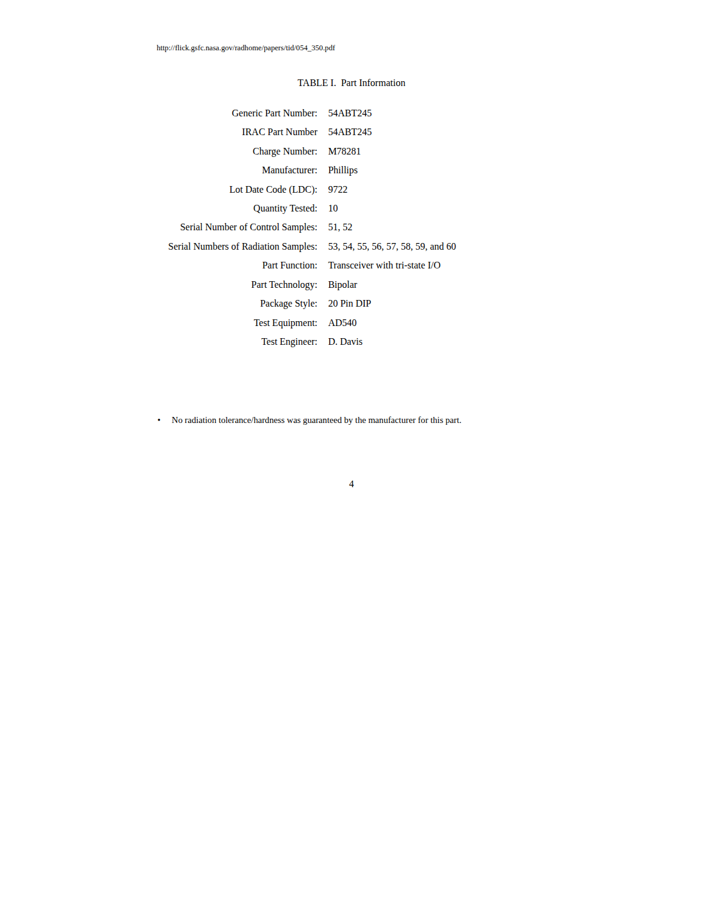http://flick.gsfc.nasa.gov/radhome/papers/tid/054_350.pdf
TABLE I. Part Information
| Generic Part Number: | 54ABT245 |
| IRAC Part Number | 54ABT245 |
| Charge Number: | M78281 |
| Manufacturer: | Phillips |
| Lot Date Code (LDC): | 9722 |
| Quantity Tested: | 10 |
| Serial Number of Control Samples: | 51, 52 |
| Serial Numbers of Radiation Samples: | 53, 54, 55, 56, 57, 58, 59, and 60 |
| Part Function: | Transceiver with tri-state I/O |
| Part Technology: | Bipolar |
| Package Style: | 20 Pin DIP |
| Test Equipment: | AD540 |
| Test Engineer: | D. Davis |
•
No radiation tolerance/hardness was guaranteed by the manufacturer for this part.
4